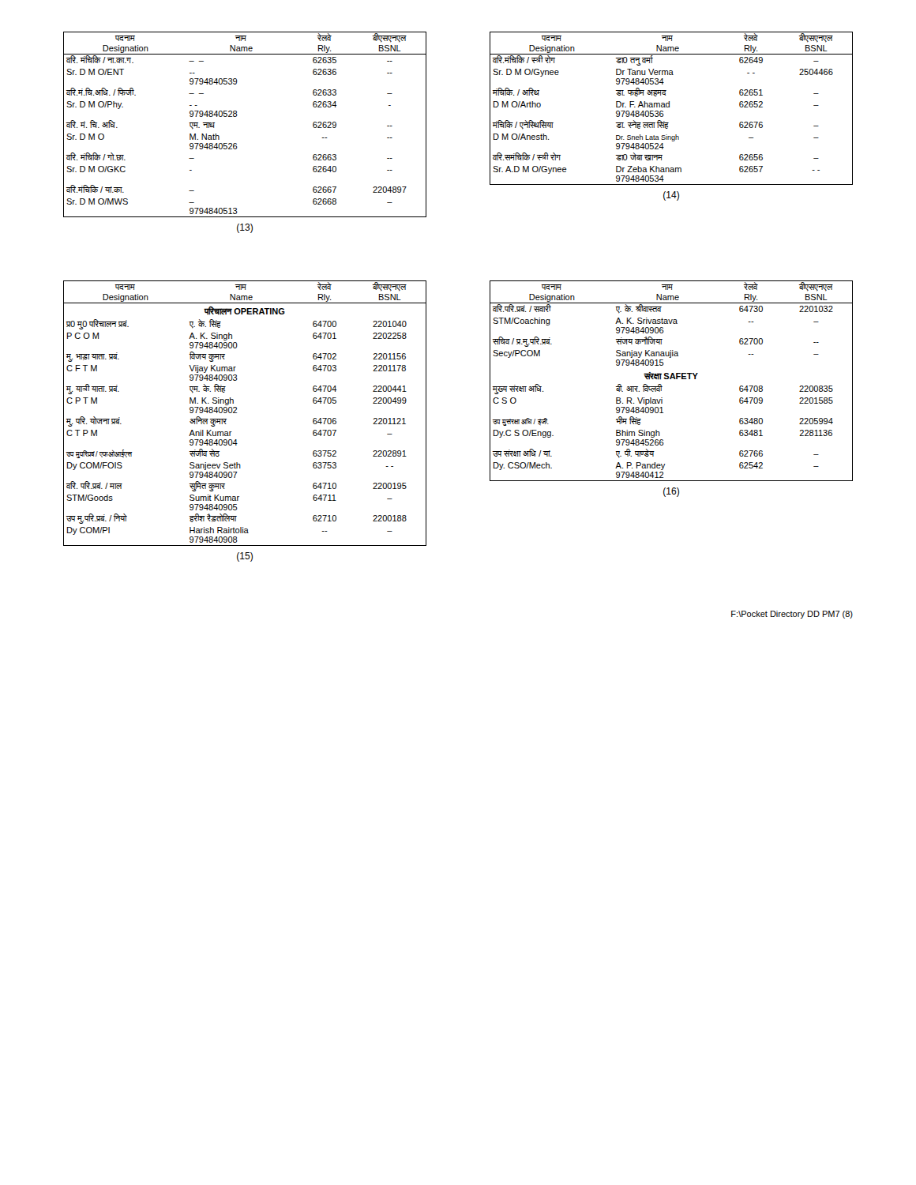| पदनाम Designation | नाम Name | रेलवे Rly. | बीएसएनएल BSNL |
| --- | --- | --- | --- |
| वरि. मंचिकि / ना.का.ग. | – – | 62635 | -- |
| Sr. D M O/ENT | -- 9794840539 | 62636 | -- |
| वरि.मं.चि.अधि. / फिजी. | – – | 62633 | – |
| Sr. D M O/Phy. | - - 9794840528 | 62634 | - |
| वरि. मं. चि. अधि. | एम. नाथ | 62629 | -- |
| Sr. D M O | M. Nath 9794840526 | -- | -- |
| वरि. मंचिकि / गो.छा. | – | 62663 | -- |
| Sr. D M O/GKC | - | 62640 | -- |
| वरि.मंचिकि / यां.का. | – | 62667 | 2204897 |
| Sr. D M O/MWS | – 9794840513 | 62668 | – |
(13)
| पदनाम Designation | नाम Name | रेलवे Rly. | बीएसएनएल BSNL |
| --- | --- | --- | --- |
| वरि.मंचिकि / स्त्री रोग | डा0 तनु वर्मा | 62649 | – |
| Sr. D M O/Gynee | Dr Tanu Verma 9794840534 | - - | 2504466 |
| मंचिकि. / अरिथ | डा. फहीम अहमद | 62651 | – |
| D M O/Artho | Dr. F. Ahamad 9794840536 | 62652 | – |
| मंचिकि / एनेस्थिसिया | डा. स्नेह लता सिंह | 62676 | – |
| D M O/Anesth. | Dr. Sneh Lata Singh 9794840524 | – | – |
| वरि.समंचिकि / स्त्री रोग | डा0 जेबा खानम | 62656 | – |
| Sr. A.D M O/Gynee | Dr Zeba Khanam 9794840534 | 62657 | - - |
(14)
| पदनाम Designation | नाम Name | रेलवे Rly. | बीएसएनएल BSNL |
| --- | --- | --- | --- |
| परिचालन OPERATING |
| प्र0 मु0 परिचालन प्रबं. | ए. के. सिंह | 64700 | 2201040 |
| P C O M | A. K. Singh 9794840900 | 64701 | 2202258 |
| मु. भाड़ा याता. प्रबं. | विजय कुमार | 64702 | 2201156 |
| C F T M | Vijay Kumar 9794840903 | 64703 | 2201178 |
| मु. यात्री याता. प्रबं. | एम. के. सिंह | 64704 | 2200441 |
| C P T M | M. K. Singh 9794840902 | 64705 | 2200499 |
| मु. परि. योजना प्रबं. | अनिल कुमार | 64706 | 2201121 |
| C T P M | Anil Kumar 9794840904 | 64707 | – |
| उप मुपरिप्रबं / एफओआईएस | संजीव सेठ | 63752 | 2202891 |
| Dy COM/FOIS | Sanjeev Seth 9794840907 | 63753 | - - |
| वरि. परि.प्रबं. / माल | सुमित कुमार | 64710 | 2200195 |
| STM/Goods | Sumit Kumar 9794840905 | 64711 | – |
| उप मु.परि.प्रबं. / नियो | हरीश रैड़तोलिया | 62710 | 2200188 |
| Dy COM/PI | Harish Rairtolia 9794840908 | -- | – |
(15)
| पदनाम Designation | नाम Name | रेलवे Rly. | बीएसएनएल BSNL |
| --- | --- | --- | --- |
| वरि.परि.प्रबं. / सवारी | ए. के. श्रीवास्तव | 64730 | 2201032 |
| STM/Coaching | A. K. Srivastava 9794840906 | -- | – |
| सचिव / प्र.मु.परि.प्रबं. | संजय कनौजिया | 62700 | -- |
| Secy/PCOM | Sanjay Kanaujia 9794840915 | -- | – |
| संरक्षा SAFETY |
| मुख्य संरक्षा अधि. | बी. आर. विप्लवी | 64708 | 2200835 |
| C S O | B. R. Viplavi 9794840901 | 64709 | 2201585 |
| उप मुसंरक्षा अधि / इंजी. | भीम सिंह | 63480 | 2205994 |
| Dy.C S O/Engg. | Bhim Singh 9794845266 | 63481 | 2281136 |
| उप संरक्षा अधि / यां. | ए. पी. पाण्डेय | 62766 | – |
| Dy. CSO/Mech. | A. P. Pandey 9794840412 | 62542 | – |
(16)
F:\Pocket Directory DD PM7 (8)